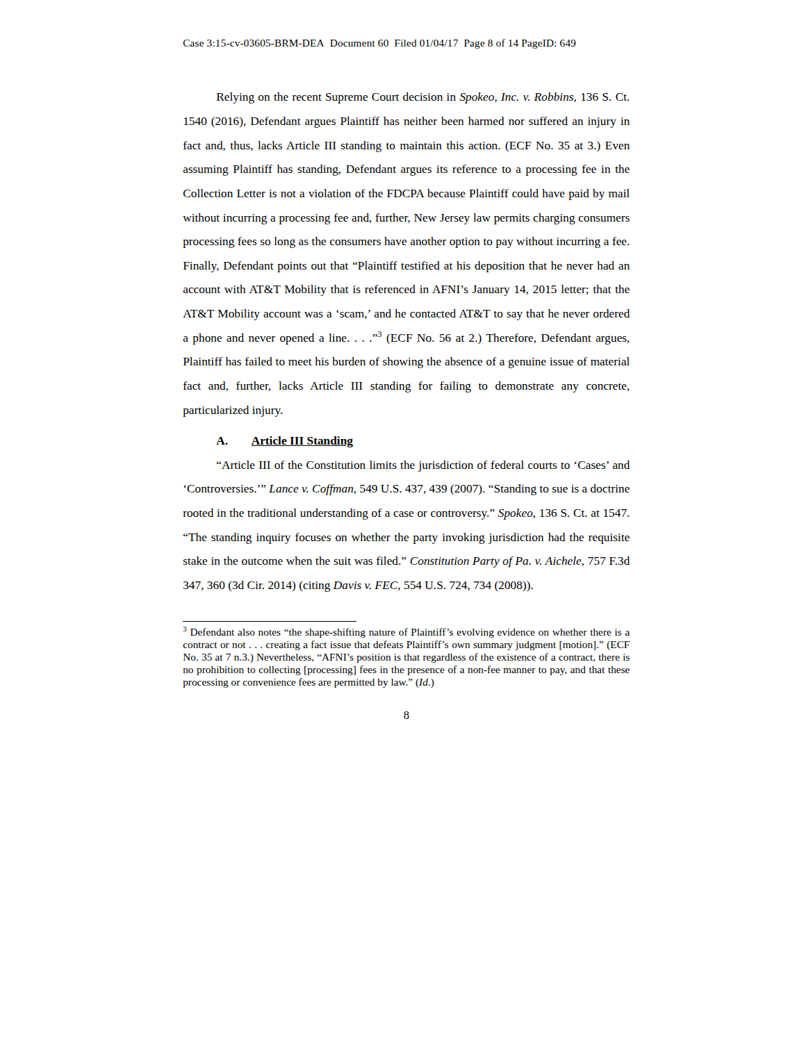Case 3:15-cv-03605-BRM-DEA Document 60 Filed 01/04/17 Page 8 of 14 PageID: 649
Relying on the recent Supreme Court decision in Spokeo, Inc. v. Robbins, 136 S. Ct. 1540 (2016), Defendant argues Plaintiff has neither been harmed nor suffered an injury in fact and, thus, lacks Article III standing to maintain this action. (ECF No. 35 at 3.) Even assuming Plaintiff has standing, Defendant argues its reference to a processing fee in the Collection Letter is not a violation of the FDCPA because Plaintiff could have paid by mail without incurring a processing fee and, further, New Jersey law permits charging consumers processing fees so long as the consumers have another option to pay without incurring a fee. Finally, Defendant points out that “Plaintiff testified at his deposition that he never had an account with AT&T Mobility that is referenced in AFNI’s January 14, 2015 letter; that the AT&T Mobility account was a ‘scam,’ and he contacted AT&T to say that he never ordered a phone and never opened a line. . . .”3 (ECF No. 56 at 2.) Therefore, Defendant argues, Plaintiff has failed to meet his burden of showing the absence of a genuine issue of material fact and, further, lacks Article III standing for failing to demonstrate any concrete, particularized injury.
A. Article III Standing
“Article III of the Constitution limits the jurisdiction of federal courts to ‘Cases’ and ‘Controversies.’” Lance v. Coffman, 549 U.S. 437, 439 (2007). “Standing to sue is a doctrine rooted in the traditional understanding of a case or controversy.” Spokeo, 136 S. Ct. at 1547. “The standing inquiry focuses on whether the party invoking jurisdiction had the requisite stake in the outcome when the suit was filed.” Constitution Party of Pa. v. Aichele, 757 F.3d 347, 360 (3d Cir. 2014) (citing Davis v. FEC, 554 U.S. 724, 734 (2008)).
3 Defendant also notes “the shape-shifting nature of Plaintiff’s evolving evidence on whether there is a contract or not . . . creating a fact issue that defeats Plaintiff’s own summary judgment [motion].” (ECF No. 35 at 7 n.3.) Nevertheless, “AFNI’s position is that regardless of the existence of a contract, there is no prohibition to collecting [processing] fees in the presence of a non-fee manner to pay, and that these processing or convenience fees are permitted by law.” (Id.)
8